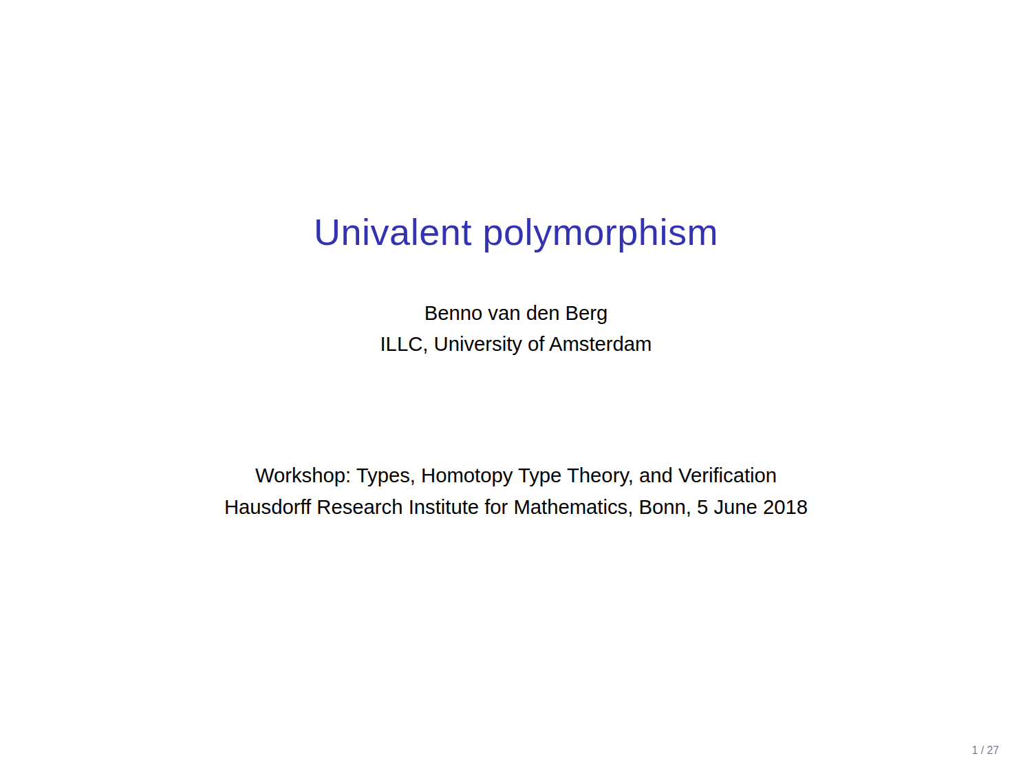Univalent polymorphism
Benno van den Berg
ILLC, University of Amsterdam
Workshop: Types, Homotopy Type Theory, and Verification
Hausdorff Research Institute for Mathematics, Bonn, 5 June 2018
1 / 27